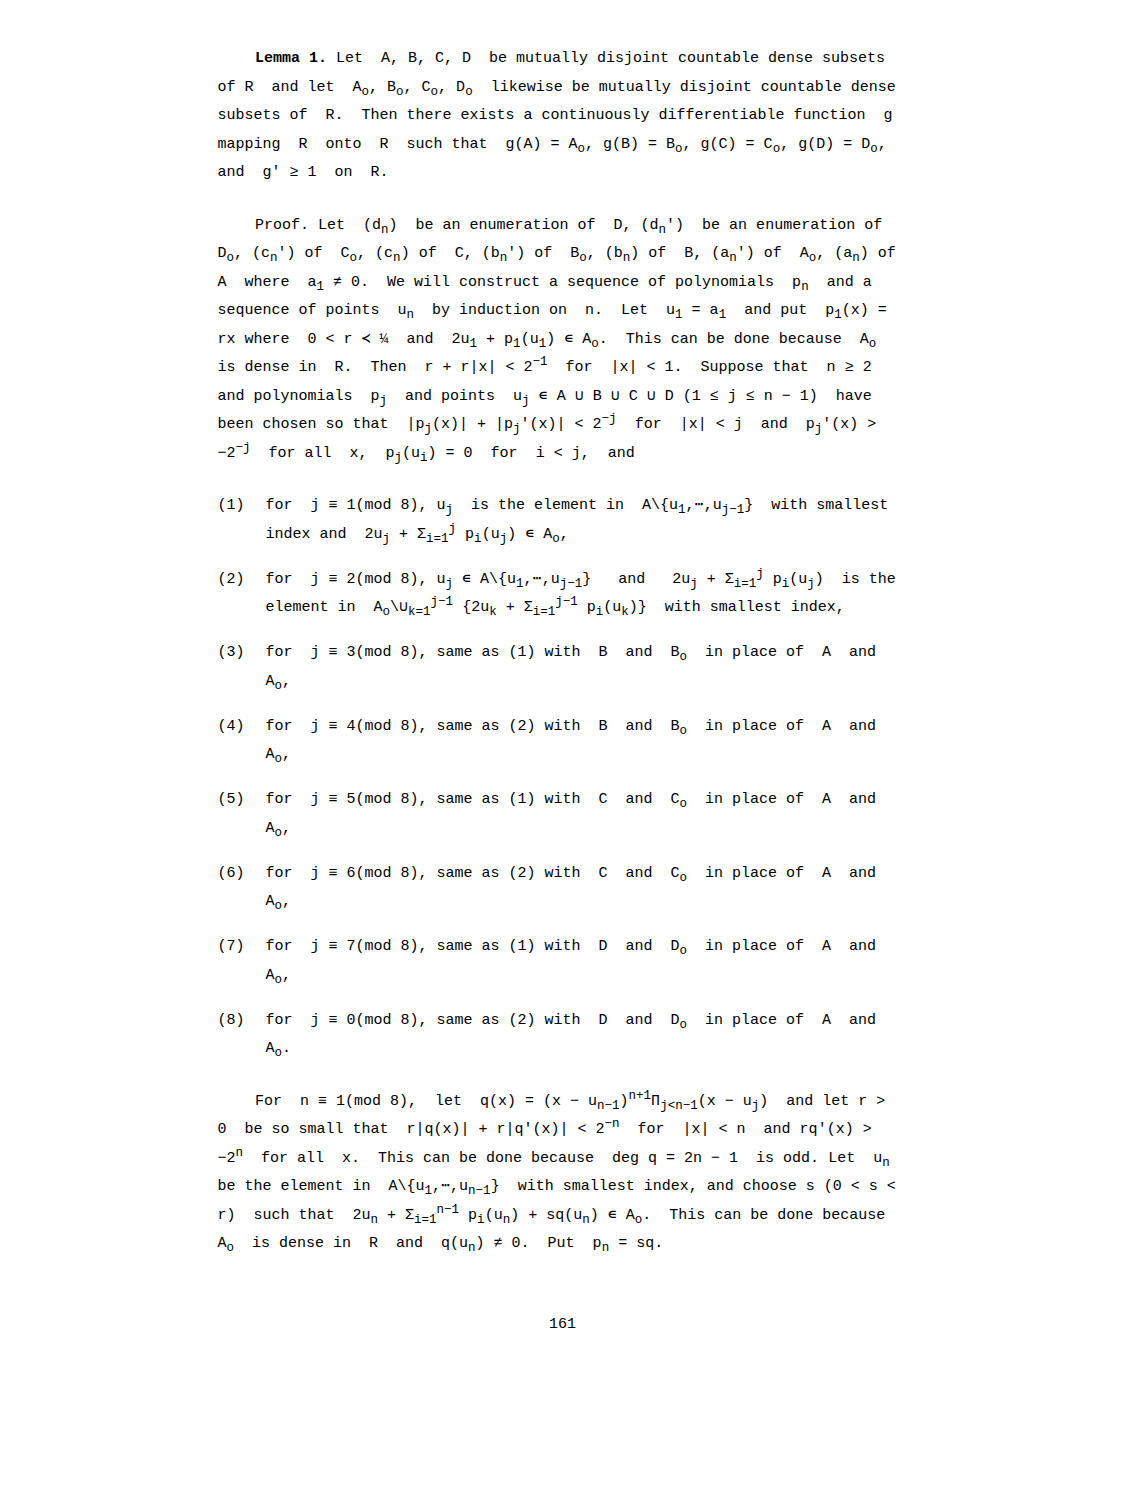Lemma 1. Let A, B, C, D be mutually disjoint countable dense subsets of R and let Ao, Bo, Co, Do likewise be mutually disjoint countable dense subsets of R. Then there exists a continuously differentiable function g mapping R onto R such that g(A) = Ao, g(B) = Bo, g(C) = Co, g(D) = Do, and g' ≥ 1 on R.
Proof. Let (dn) be an enumeration of D, (dn′) be an enumeration of Do, (cn′) of Co, (cn) of C, (bn′) of Bo, (bn) of B, (an′) of Ao, (an) of A where a1 ≠ 0. We will construct a sequence of polynomials pn and a sequence of points un by induction on n. Let u1 = a1 and put p1(x) = rx where 0 < r ≺ ¼ and 2u1 + p1(u1) ∊ Ao. This can be done because Ao is dense in R. Then r + r|x| < 2−1 for |x| < 1. Suppose that n ≥ 2 and polynomials pj and points uj ∊ A ∪ B ∪ C ∪ D (1 ≤ j ≤ n − 1) have been chosen so that |pj(x)| + |pj′(x)| < 2−j for |x| < j and pj′(x) > −2−j for all x, pj(ui) = 0 for i < j, and
(1) for j ≡ 1(mod 8), uj is the element in A\{u1,⋯,uj−1} with smallest index and 2uj + Σi=1j pi(uj) ∊ Ao,
(2) for j ≡ 2(mod 8), uj ∊ A\{u1,⋯,uj−1} and 2uj + Σi=1j pi(uj) is the element in Ao\∪k=1j−1 {2uk + Σi=1j−1 pi(uk)} with smallest index,
(3) for j ≡ 3(mod 8), same as (1) with B and Bo in place of A and Ao,
(4) for j ≡ 4(mod 8), same as (2) with B and Bo in place of A and Ao,
(5) for j ≡ 5(mod 8), same as (1) with C and Co in place of A and Ao,
(6) for j ≡ 6(mod 8), same as (2) with C and Co in place of A and Ao,
(7) for j ≡ 7(mod 8), same as (1) with D and Do in place of A and Ao,
(8) for j ≡ 0(mod 8), same as (2) with D and Do in place of A and Ao.
For n ≡ 1(mod 8), let q(x) = (x − un−1)n+1Πj<n−1(x − uj) and let r > 0 be so small that r|q(x)| + r|q′(x)| < 2−n for |x| < n and rq′(x) > −2n for all x. This can be done because deg q = 2n − 1 is odd. Let un be the element in A\{u1,⋯,un−1} with smallest index, and choose s (0 < s < r) such that 2un + Σi=1n−1 pi(un) + sq(un) ∊ Ao. This can be done because Ao is dense in R and q(un) ≠ 0. Put pn = sq.
161